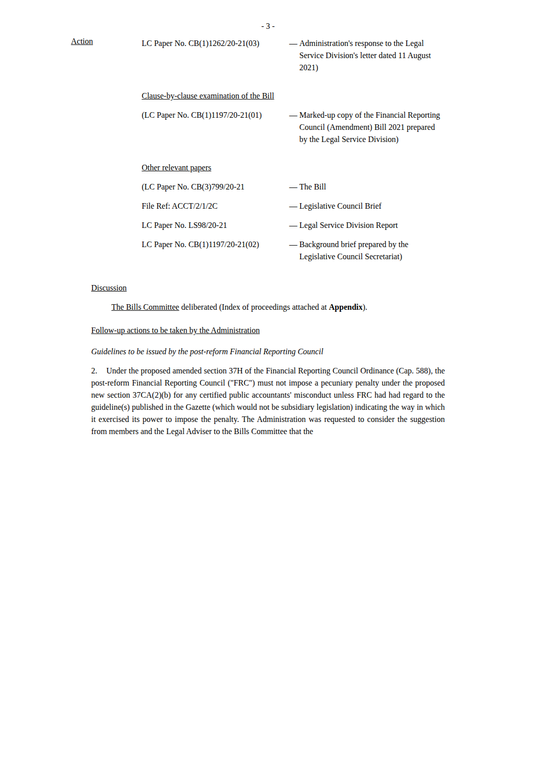- 3 -
Action
| LC Paper No. CB(1)1262/20-21(03) | — | Administration's response to the Legal Service Division's letter dated 11 August 2021) |
Clause-by-clause examination of the Bill
| (LC Paper No. CB(1)1197/20-21(01) | — | Marked-up copy of the Financial Reporting Council (Amendment) Bill 2021 prepared by the Legal Service Division) |
Other relevant papers
| (LC Paper No. CB(3)799/20-21 | — | The Bill |
| File Ref: ACCT/2/1/2C | — | Legislative Council Brief |
| LC Paper No. LS98/20-21 | — | Legal Service Division Report |
| LC Paper No. CB(1)1197/20-21(02) | — | Background brief prepared by the Legislative Council Secretariat) |
Discussion
The Bills Committee deliberated (Index of proceedings attached at Appendix).
Follow-up actions to be taken by the Administration
Guidelines to be issued by the post-reform Financial Reporting Council
2. Under the proposed amended section 37H of the Financial Reporting Council Ordinance (Cap. 588), the post-reform Financial Reporting Council ("FRC") must not impose a pecuniary penalty under the proposed new section 37CA(2)(b) for any certified public accountants' misconduct unless FRC had had regard to the guideline(s) published in the Gazette (which would not be subsidiary legislation) indicating the way in which it exercised its power to impose the penalty. The Administration was requested to consider the suggestion from members and the Legal Adviser to the Bills Committee that the